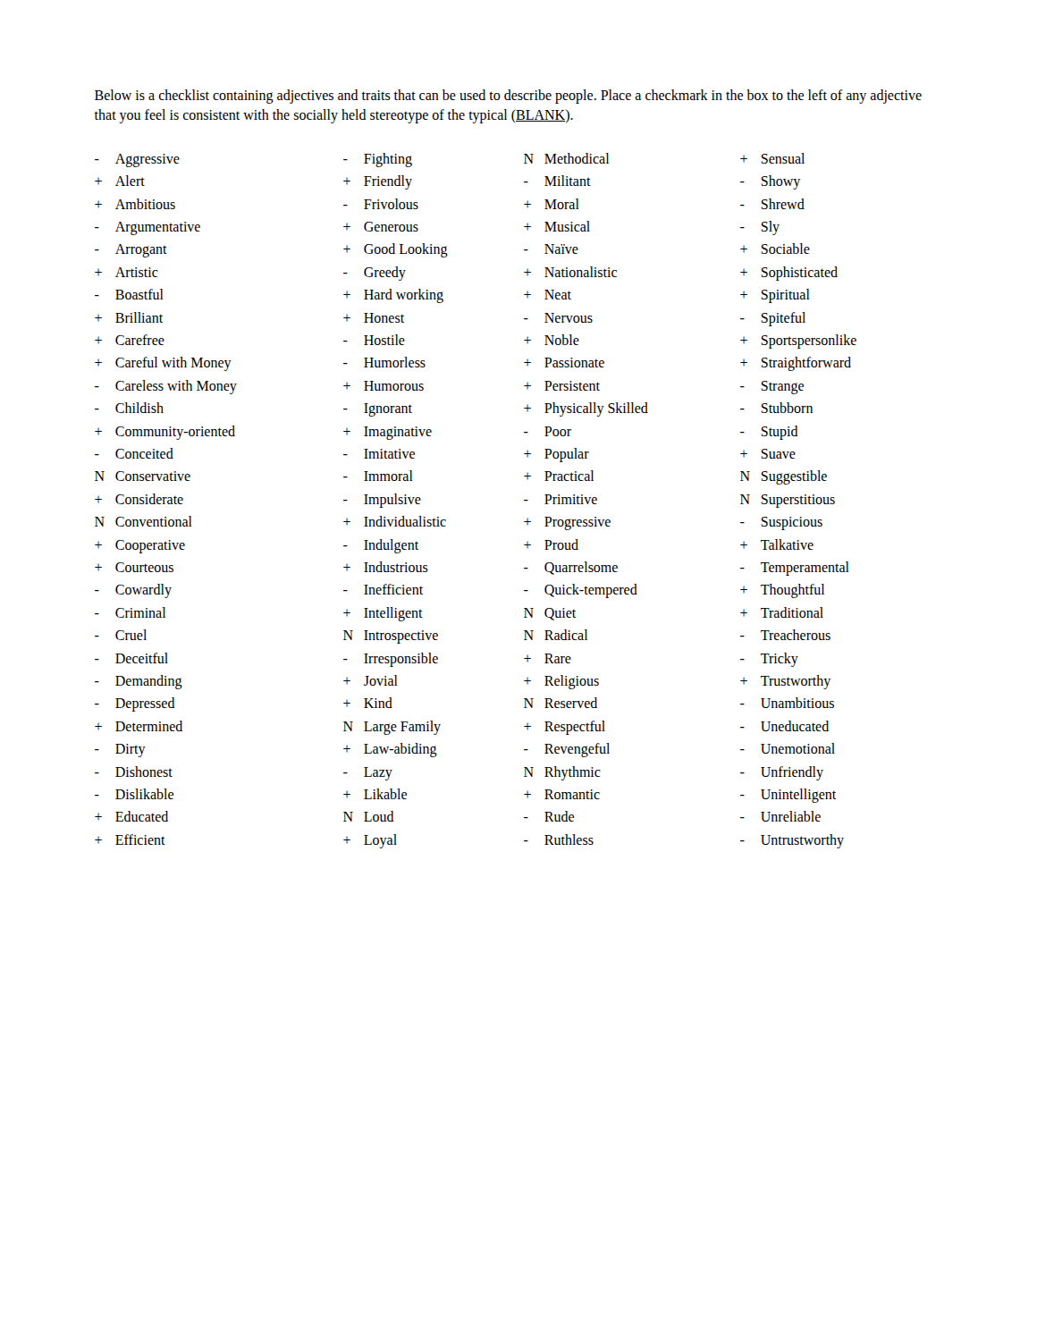Below is a checklist containing adjectives and traits that can be used to describe people. Place a checkmark in the box to the left of any adjective that you feel is consistent with the socially held stereotype of the typical (BLANK).
| - | Aggressive | - | Fighting | N | Methodical | + | Sensual |
| + | Alert | + | Friendly | - | Militant | - | Showy |
| + | Ambitious | - | Frivolous | + | Moral | - | Shrewd |
| - | Argumentative | + | Generous | + | Musical | - | Sly |
| - | Arrogant | + | Good Looking | - | Naïve | + | Sociable |
| + | Artistic | - | Greedy | + | Nationalistic | + | Sophisticated |
| - | Boastful | + | Hard working | + | Neat | + | Spiritual |
| + | Brilliant | + | Honest | - | Nervous | - | Spiteful |
| + | Carefree | - | Hostile | + | Noble | + | Sportspersonlike |
| + | Careful with Money | - | Humorless | + | Passionate | + | Straightforward |
| - | Careless with Money | + | Humorous | + | Persistent | - | Strange |
| - | Childish | - | Ignorant | + | Physically Skilled | - | Stubborn |
| + | Community-oriented | + | Imaginative | - | Poor | - | Stupid |
| - | Conceited | - | Imitative | + | Popular | + | Suave |
| N | Conservative | - | Immoral | + | Practical | N | Suggestible |
| + | Considerate | - | Impulsive | - | Primitive | N | Superstitious |
| N | Conventional | + | Individualistic | + | Progressive | - | Suspicious |
| + | Cooperative | - | Indulgent | + | Proud | + | Talkative |
| + | Courteous | + | Industrious | - | Quarrelsome | - | Temperamental |
| - | Cowardly | - | Inefficient | - | Quick-tempered | + | Thoughtful |
| - | Criminal | + | Intelligent | N | Quiet | + | Traditional |
| - | Cruel | N | Introspective | N | Radical | - | Treacherous |
| - | Deceitful | - | Irresponsible | + | Rare | - | Tricky |
| - | Demanding | + | Jovial | + | Religious | + | Trustworthy |
| - | Depressed | + | Kind | N | Reserved | - | Unambitious |
| + | Determined | N | Large Family | + | Respectful | - | Uneducated |
| - | Dirty | + | Law-abiding | - | Revengeful | - | Unemotional |
| - | Dishonest | - | Lazy | N | Rhythmic | - | Unfriendly |
| - | Dislikable | + | Likable | + | Romantic | - | Unintelligent |
| + | Educated | N | Loud | - | Rude | - | Unreliable |
| + | Efficient | + | Loyal | - | Ruthless | - | Untrustworthy |